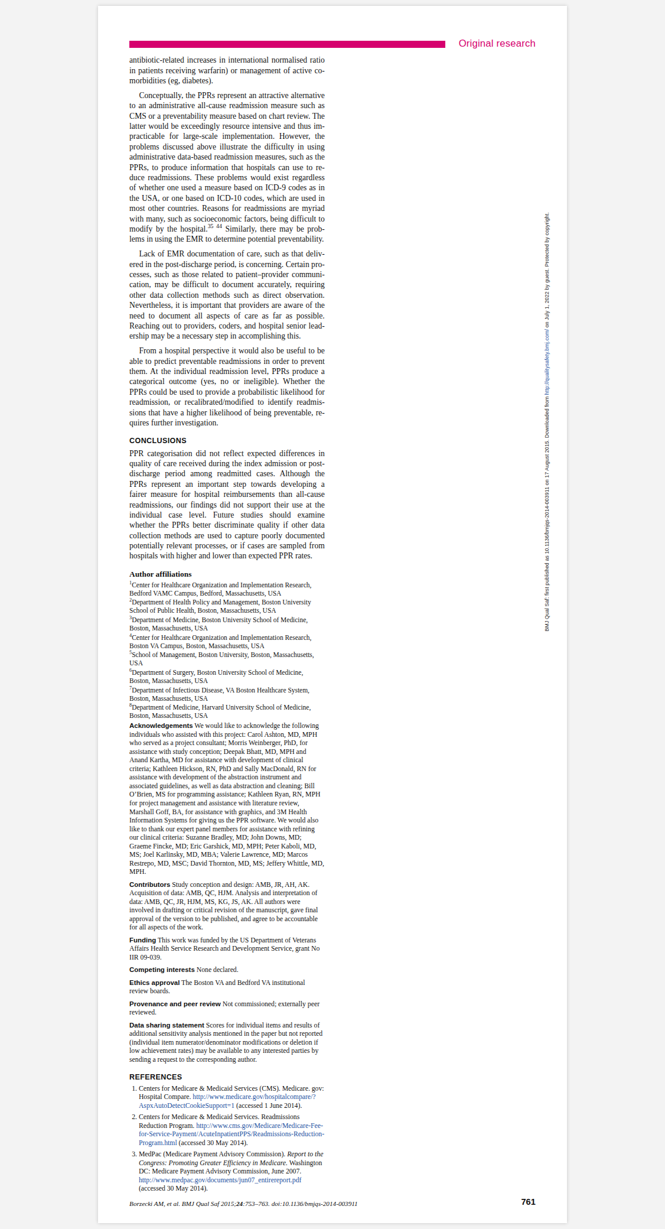BMJ Qual Saf: first published as 10.1136/bmjqs-2014-003911 on 17 August 2015. Downloaded from http://qualitysafety.bmj.com/ on July 1, 2022 by guest. Protected by copyright.
Original research
antibiotic-related increases in international normalised ratio in patients receiving warfarin) or management of active comorbidities (eg, diabetes).
Conceptually, the PPRs represent an attractive alternative to an administrative all-cause readmission measure such as CMS or a preventability measure based on chart review. The latter would be exceedingly resource intensive and thus impracticable for large-scale implementation. However, the problems discussed above illustrate the difficulty in using administrative data-based readmission measures, such as the PPRs, to produce information that hospitals can use to reduce readmissions. These problems would exist regardless of whether one used a measure based on ICD-9 codes as in the USA, or one based on ICD-10 codes, which are used in most other countries. Reasons for readmissions are myriad with many, such as socioeconomic factors, being difficult to modify by the hospital.35 44 Similarly, there may be problems in using the EMR to determine potential preventability.
Lack of EMR documentation of care, such as that delivered in the post-discharge period, is concerning. Certain processes, such as those related to patient–provider communication, may be difficult to document accurately, requiring other data collection methods such as direct observation. Nevertheless, it is important that providers are aware of the need to document all aspects of care as far as possible. Reaching out to providers, coders, and hospital senior leadership may be a necessary step in accomplishing this.
From a hospital perspective it would also be useful to be able to predict preventable readmissions in order to prevent them. At the individual readmission level, PPRs produce a categorical outcome (yes, no or ineligible). Whether the PPRs could be used to provide a probabilistic likelihood for readmission, or recalibrated/modified to identify readmissions that have a higher likelihood of being preventable, requires further investigation.
Conclusions
PPR categorisation did not reflect expected differences in quality of care received during the index admission or post-discharge period among readmitted cases. Although the PPRs represent an important step towards developing a fairer measure for hospital reimbursements than all-cause readmissions, our findings did not support their use at the individual case level. Future studies should examine whether the PPRs better discriminate quality if other data collection methods are used to capture poorly documented potentially relevant processes, or if cases are sampled from hospitals with higher and lower than expected PPR rates.
Author affiliations
1Center for Healthcare Organization and Implementation Research, Bedford VAMC Campus, Bedford, Massachusetts, USA
2Department of Health Policy and Management, Boston University School of Public Health, Boston, Massachusetts, USA
3Department of Medicine, Boston University School of Medicine, Boston, Massachusetts, USA
4Center for Healthcare Organization and Implementation Research, Boston VA Campus, Boston, Massachusetts, USA
5School of Management, Boston University, Boston, Massachusetts, USA
6Department of Surgery, Boston University School of Medicine, Boston, Massachusetts, USA
7Department of Infectious Disease, VA Boston Healthcare System, Boston, Massachusetts, USA
8Department of Medicine, Harvard University School of Medicine, Boston, Massachusetts, USA
Acknowledgements We would like to acknowledge the following individuals who assisted with this project: Carol Ashton, MD, MPH who served as a project consultant; Morris Weinberger, PhD, for assistance with study conception; Deepak Bhatt, MD, MPH and Anand Kartha, MD for assistance with development of clinical criteria; Kathleen Hickson, RN, PhD and Sally MacDonald, RN for assistance with development of the abstraction instrument and associated guidelines, as well as data abstraction and cleaning; Bill O’Brien, MS for programming assistance; Kathleen Ryan, RN, MPH for project management and assistance with literature review, Marshall Goff, BA, for assistance with graphics, and 3M Health Information Systems for giving us the PPR software. We would also like to thank our expert panel members for assistance with refining our clinical criteria: Suzanne Bradley, MD; John Downs, MD; Graeme Fincke, MD; Eric Garshick, MD, MPH; Peter Kaboli, MD, MS; Joel Karlinsky, MD, MBA; Valerie Lawrence, MD; Marcos Restrepo, MD, MSC; David Thornton, MD, MS; Jeffery Whittle, MD, MPH.
Contributors Study conception and design: AMB, JR, AH, AK. Acquisition of data: AMB, QC, HJM. Analysis and interpretation of data: AMB, QC, JR, HJM, MS, KG, JS, AK. All authors were involved in drafting or critical revision of the manuscript, gave final approval of the version to be published, and agree to be accountable for all aspects of the work.
Funding This work was funded by the US Department of Veterans Affairs Health Service Research and Development Service, grant No IIR 09-039.
Competing interests None declared.
Ethics approval The Boston VA and Bedford VA institutional review boards.
Provenance and peer review Not commissioned; externally peer reviewed.
Data sharing statement Scores for individual items and results of additional sensitivity analysis mentioned in the paper but not reported (individual item numerator/denominator modifications or deletion if low achievement rates) may be available to any interested parties by sending a request to the corresponding author.
References
Centers for Medicare & Medicaid Services (CMS). Medicare. gov: Hospital Compare. http://www.medicare.gov/hospitalcompare/?AspxAutoDetectCookieSupport=1 (accessed 1 June 2014).
Centers for Medicare & Medicaid Services. Readmissions Reduction Program. http://www.cms.gov/Medicare/Medicare-Fee-for-Service-Payment/AcuteInpatientPPS/Readmissions-Reduction-Program.html (accessed 30 May 2014).
MedPac (Medicare Payment Advisory Commission). Report to the Congress: Promoting Greater Efficiency in Medicare. Washington DC: Medicare Payment Advisory Commission, June 2007. http://www.medpac.gov/documents/jun07_entirereport.pdf (accessed 30 May 2014).
Borzecki AM, et al. BMJ Qual Saf 2015;24:753–763. doi:10.1136/bmjqs-2014-003911
761